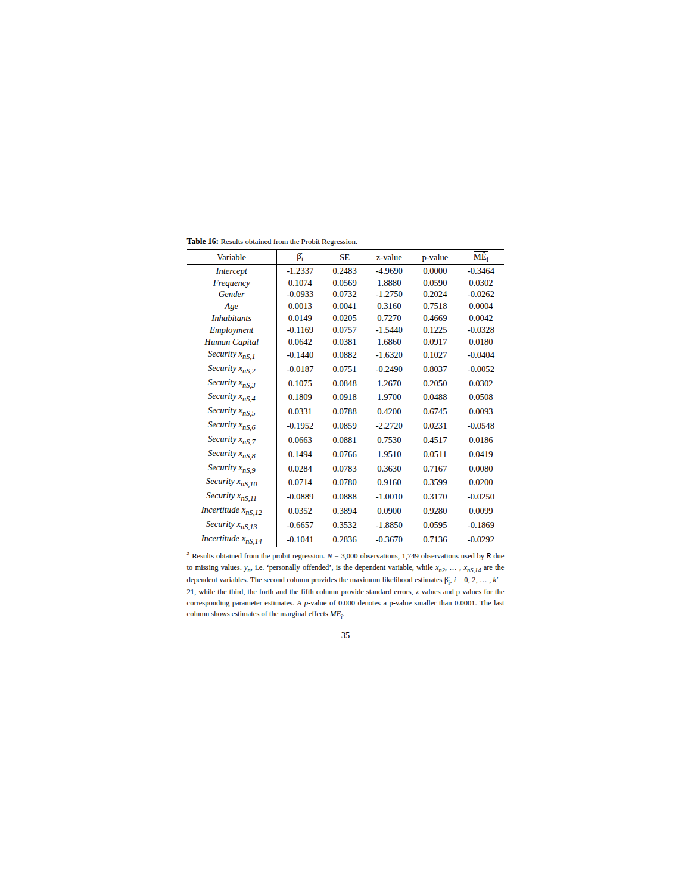Table 16: Results obtained from the Probit Regression.
| Variable | β̂ i | SE | z-value | p-value | MÊ i |
| --- | --- | --- | --- | --- | --- |
| Intercept | -1.2337 | 0.2483 | -4.9690 | 0.0000 | -0.3464 |
| Frequency | 0.1074 | 0.0569 | 1.8880 | 0.0590 | 0.0302 |
| Gender | -0.0933 | 0.0732 | -1.2750 | 0.2024 | -0.0262 |
| Age | 0.0013 | 0.0041 | 0.3160 | 0.7518 | 0.0004 |
| Inhabitants | 0.0149 | 0.0205 | 0.7270 | 0.4669 | 0.0042 |
| Employment | -0.1169 | 0.0757 | -1.5440 | 0.1225 | -0.0328 |
| Human Capital | 0.0642 | 0.0381 | 1.6860 | 0.0917 | 0.0180 |
| Security x nS,1 | -0.1440 | 0.0882 | -1.6320 | 0.1027 | -0.0404 |
| Security x nS,2 | -0.0187 | 0.0751 | -0.2490 | 0.8037 | -0.0052 |
| Security x nS,3 | 0.1075 | 0.0848 | 1.2670 | 0.2050 | 0.0302 |
| Security x nS,4 | 0.1809 | 0.0918 | 1.9700 | 0.0488 | 0.0508 |
| Security x nS,5 | 0.0331 | 0.0788 | 0.4200 | 0.6745 | 0.0093 |
| Security x nS,6 | -0.1952 | 0.0859 | -2.2720 | 0.0231 | -0.0548 |
| Security x nS,7 | 0.0663 | 0.0881 | 0.7530 | 0.4517 | 0.0186 |
| Security x nS,8 | 0.1494 | 0.0766 | 1.9510 | 0.0511 | 0.0419 |
| Security x nS,9 | 0.0284 | 0.0783 | 0.3630 | 0.7167 | 0.0080 |
| Security x nS,10 | 0.0714 | 0.0780 | 0.9160 | 0.3599 | 0.0200 |
| Security x nS,11 | -0.0889 | 0.0888 | -1.0010 | 0.3170 | -0.0250 |
| Incertitude x nS,12 | 0.0352 | 0.3894 | 0.0900 | 0.9280 | 0.0099 |
| Security x nS,13 | -0.6657 | 0.3532 | -1.8850 | 0.0595 | -0.1869 |
| Incertitude x nS,14 | -0.1041 | 0.2836 | -0.3670 | 0.7136 | -0.0292 |
a Results obtained from the probit regression. N = 3,000 observations, 1,749 observations used by R due to missing values. yn, i.e. ‘personally offended’, is the dependent variable, while xn2, … , xnS,14 are the dependent variables. The second column provides the maximum likelihood estimates β̂i, i = 0, 2, … , k′ = 21, while the third, the forth and the fifth column provide standard errors, z-values and p-values for the corresponding parameter estimates. A p-value of 0.000 denotes a p-value smaller than 0.0001. The last column shows estimates of the marginal effects MEi.
35